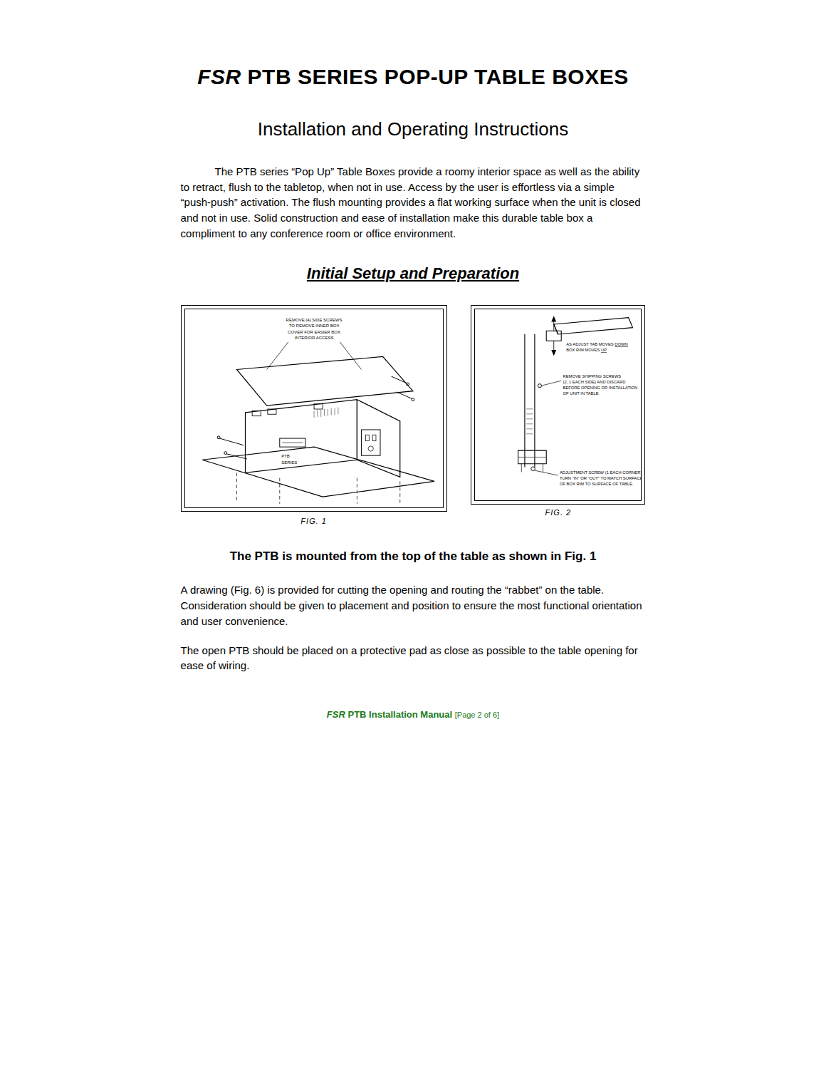FSR PTB SERIES POP-UP TABLE BOXES
Installation and Operating Instructions
The PTB series “Pop Up” Table Boxes provide a roomy interior space as well as the ability to retract, flush to the tabletop, when not in use. Access by the user is effortless via a simple “push-push” activation. The flush mounting provides a flat working surface when the unit is closed and not in use. Solid construction and ease of installation make this durable table box a compliment to any conference room or office environment.
Initial Setup and Preparation
REMOVE (4) SIDE SCREWS TO REMOVE INNER BOX COVER FOR EASIER BOX INTERIOR ACCESS PTB SERIES
FIG. 1
AS ADJUST TAB MOVES DOWN BOX RIM MOVES UP REMOVE SHIPPING SCREWS (2, 1 EACH SIDE) AND DISCARD BEFORE OPENING OR INSTALLATION OF UNIT IN TABLE ADJUSTMENT SCREW (1 EACH CORNER) - TURN "IN" OR "OUT" TO MATCH SURFACE OF BOX RIM TO SURFACE OF TABLE.
FIG. 2
The PTB is mounted from the top of the table as shown in Fig. 1
A drawing (Fig. 6) is provided for cutting the opening and routing the “rabbet” on the table. Consideration should be given to placement and position to ensure the most functional orientation and user convenience.
The open PTB should be placed on a protective pad as close as possible to the table opening for ease of wiring.
FSR PTB Installation Manual [Page 2 of 6]